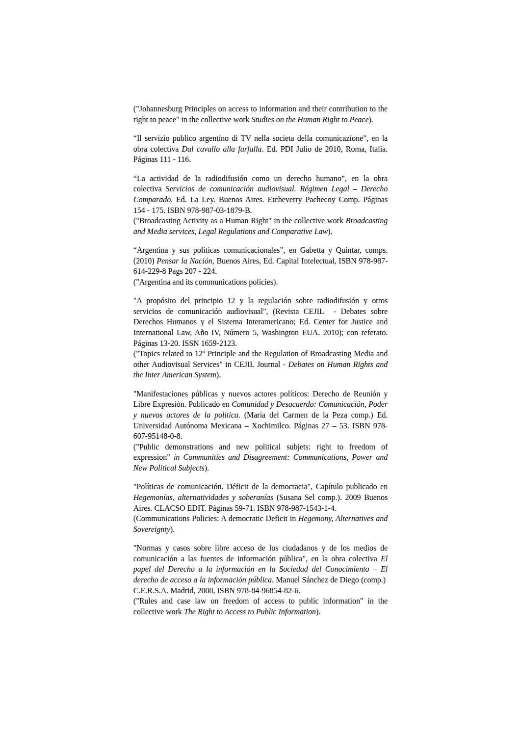("Johannesburg Principles on access to information and their contribution to the right to peace" in the collective work Studies on the Human Right to Peace).
“Il servizio publico argentino di TV nella societa della comunicazione”, en la obra colectiva Dal cavallo alla farfalla. Ed. PDI Julio de 2010, Roma, Italia. Páginas 111 - 116.
“La actividad de la radiodifusión como un derecho humano”, en la obra colectiva Servicios de comunicación audiovisual. Régimen Legal – Derecho Comparado. Ed. La Ley. Buenos Aires. Etcheverry Pachecoy Comp. Páginas 154 - 175. ISBN 978-987-03-1879-B.
("Broadcasting Activity as a Human Right" in the collective work Broadcasting and Media services, Legal Regulations and Comparative Law).
“Argentina y sus políticas comunicacionales”, en Gabetta y Quintar, comps. (2010) Pensar la Nación, Buenos Aires, Ed. Capital Intelectual, ISBN 978-987-614-229-8 Pags 207 - 224.
("Argentina and its communications policies).
"A propósito del principio 12 y la regulación sobre radiodifusión y otros servicios de comunicación audiovisual", (Revista CEJIL - Debates sobre Derechos Humanos y el Sistema Interamericano; Ed. Center for Justice and International Law, Año IV, Número 5, Washington EUA. 2010); con referato. Páginas 13-20. ISSN 1659-2123.
("Topics related to 12º Principle and the Regulation of Broadcasting Media and other Audiovisual Services" in CEJIL Journal - Debates on Human Rights and the Inter American System).
"Manifestaciones públicas y nuevos actores políticos: Derecho de Reunión y Libre Expresión. Publicado en Comunidad y Desacuerdo: Comunicación, Poder y nuevos actores de la política. (María del Carmen de la Peza comp.) Ed. Universidad Autónoma Mexicana – Xochimilco. Páginas 27 – 53. ISBN 978-607-95148-0-8.
("Public demonstrations and new political subjets: right to freedom of expression" in Communities and Disagreement: Communications, Power and New Political Subjects).
"Políticas de comunicación. Déficit de la democracia", Capítulo publicado en Hegemonías, alternatividades y soberanías (Susana Sel comp.). 2009 Buenos Aires. CLACSO EDIT. Páginas 59-71. ISBN 978-987-1543-1-4.
(Communications Policies: A democratic Deficit in Hegemony, Alternatives and Sovereignty).
"Normas y casos sobre libre acceso de los ciudadanos y de los medios de comunicación a las fuentes de información pública", en la obra colectiva El papel del Derecho a la información en la Sociedad del Conocimiento – El derecho de acceso a la información pública. Manuel Sánchez de Diego (comp.) C.E.R.S.A. Madrid, 2008, ISBN 978-84-96854-82-6.
("Rules and case law on freedom of access to public information" in the collective work The Right to Access to Public Information).